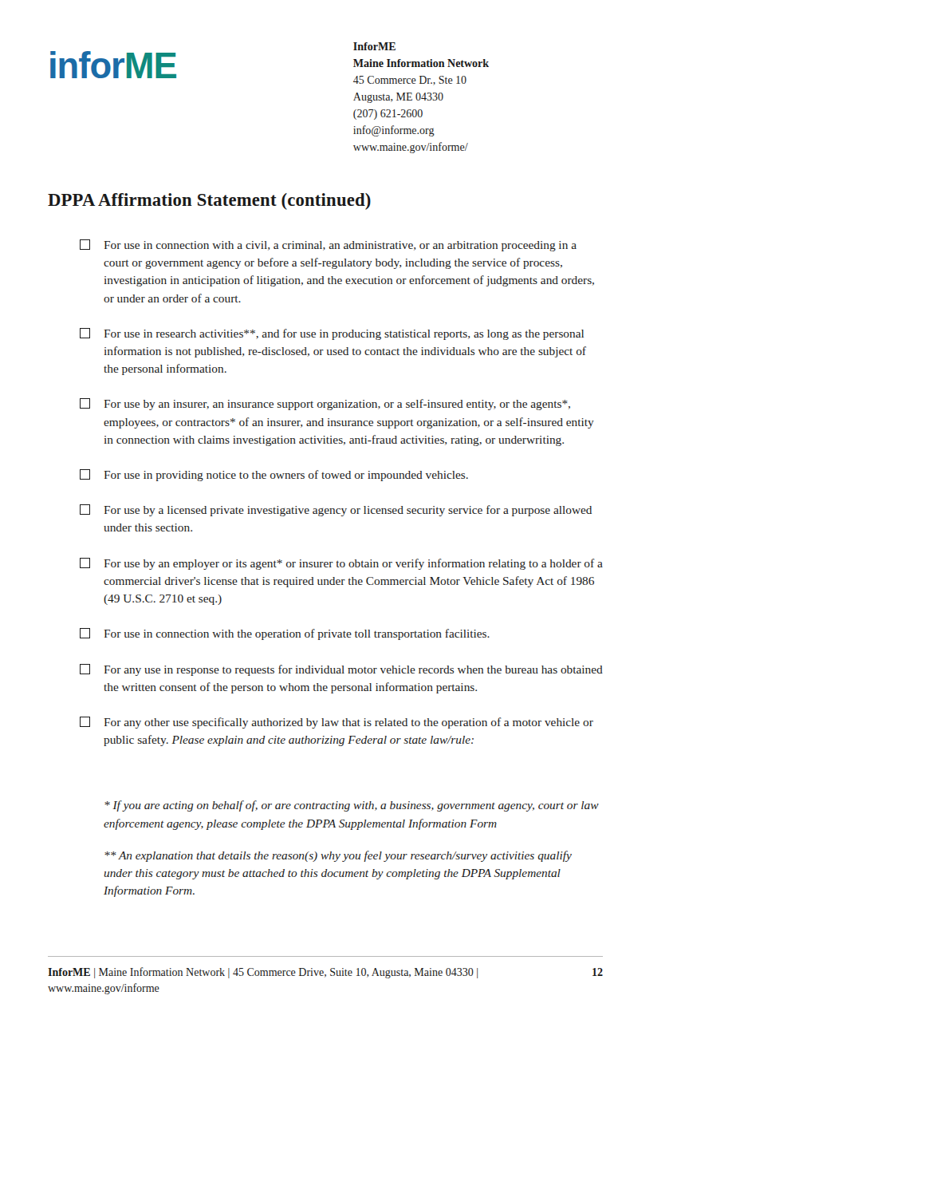inforME
InforME
Maine Information Network
45 Commerce Dr., Ste 10
Augusta, ME 04330
(207) 621-2600
info@informe.org
www.maine.gov/informe/
DPPA Affirmation Statement (continued)
For use in connection with a civil, a criminal, an administrative, or an arbitration proceeding in a court or government agency or before a self-regulatory body, including the service of process, investigation in anticipation of litigation, and the execution or enforcement of judgments and orders, or under an order of a court.
For use in research activities**, and for use in producing statistical reports, as long as the personal information is not published, re-disclosed, or used to contact the individuals who are the subject of the personal information.
For use by an insurer, an insurance support organization, or a self-insured entity, or the agents*, employees, or contractors* of an insurer, and insurance support organization, or a self-insured entity in connection with claims investigation activities, anti-fraud activities, rating, or underwriting.
For use in providing notice to the owners of towed or impounded vehicles.
For use by a licensed private investigative agency or licensed security service for a purpose allowed under this section.
For use by an employer or its agent* or insurer to obtain or verify information relating to a holder of a commercial driver's license that is required under the Commercial Motor Vehicle Safety Act of 1986 (49 U.S.C. 2710 et seq.)
For use in connection with the operation of private toll transportation facilities.
For any use in response to requests for individual motor vehicle records when the bureau has obtained the written consent of the person to whom the personal information pertains.
For any other use specifically authorized by law that is related to the operation of a motor vehicle or public safety. Please explain and cite authorizing Federal or state law/rule:
* If you are acting on behalf of, or are contracting with, a business, government agency, court or law enforcement agency, please complete the DPPA Supplemental Information Form
** An explanation that details the reason(s) why you feel your research/survey activities qualify under this category must be attached to this document by completing the DPPA Supplemental Information Form.
InforME | Maine Information Network | 45 Commerce Drive, Suite 10, Augusta, Maine 04330 | www.maine.gov/informe
12